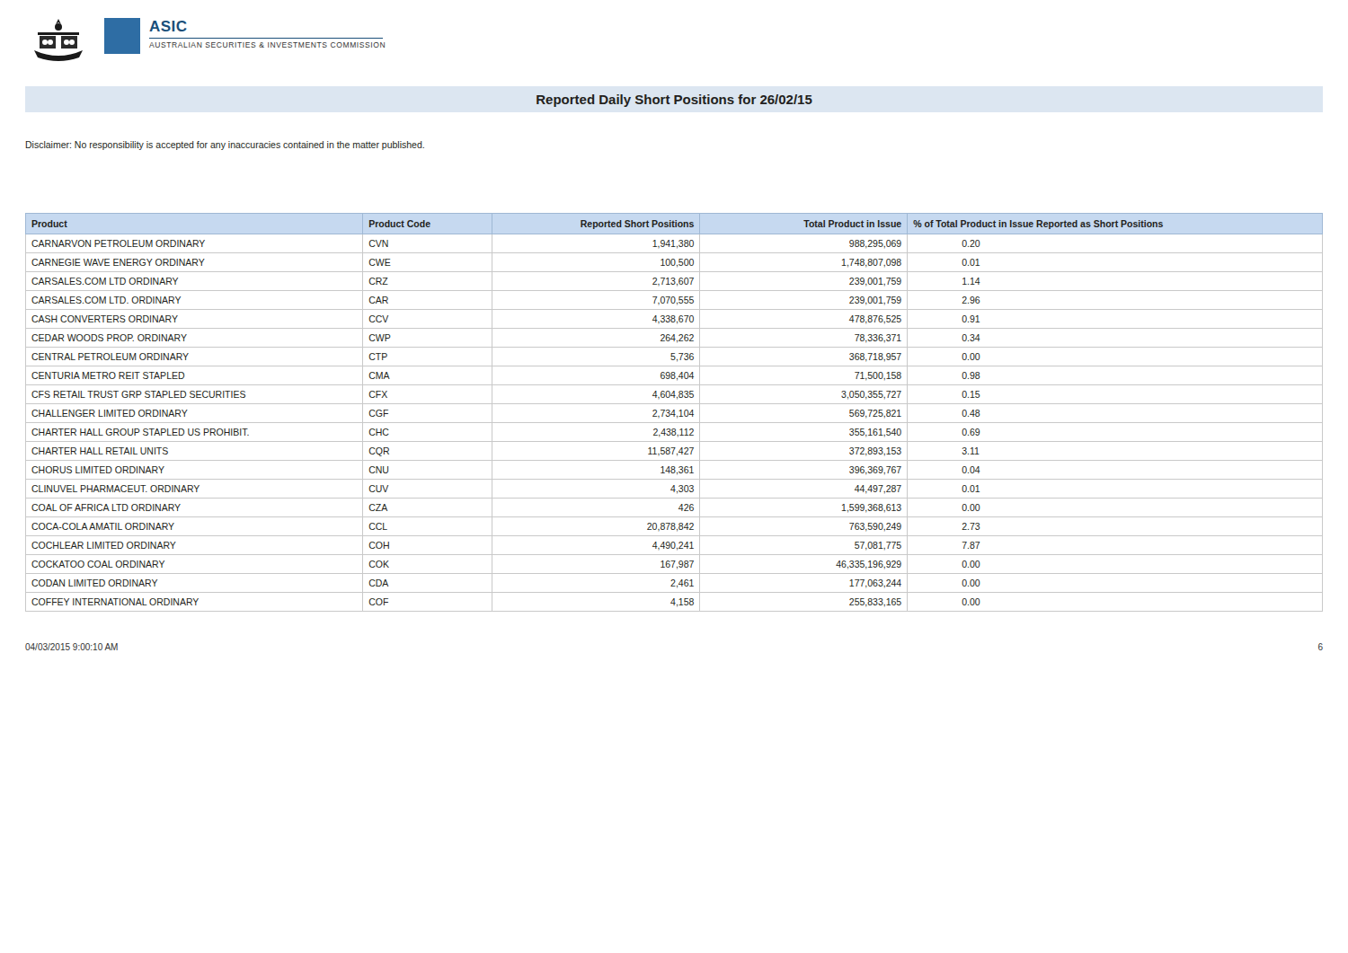ASIC
Australian Securities & Investments Commission
Reported Daily Short Positions for 26/02/15
Disclaimer: No responsibility is accepted for any inaccuracies contained in the matter published.
| Product | Product Code | Reported Short Positions | Total Product in Issue | % of Total Product in Issue Reported as Short Positions |
| --- | --- | --- | --- | --- |
| CARNARVON PETROLEUM ORDINARY | CVN | 1,941,380 | 988,295,069 | 0.20 |
| CARNEGIE WAVE ENERGY ORDINARY | CWE | 100,500 | 1,748,807,098 | 0.01 |
| CARSALES.COM LTD ORDINARY | CRZ | 2,713,607 | 239,001,759 | 1.14 |
| CARSALES.COM LTD. ORDINARY | CAR | 7,070,555 | 239,001,759 | 2.96 |
| CASH CONVERTERS ORDINARY | CCV | 4,338,670 | 478,876,525 | 0.91 |
| CEDAR WOODS PROP. ORDINARY | CWP | 264,262 | 78,336,371 | 0.34 |
| CENTRAL PETROLEUM ORDINARY | CTP | 5,736 | 368,718,957 | 0.00 |
| CENTURIA METRO REIT STAPLED | CMA | 698,404 | 71,500,158 | 0.98 |
| CFS RETAIL TRUST GRP STAPLED SECURITIES | CFX | 4,604,835 | 3,050,355,727 | 0.15 |
| CHALLENGER LIMITED ORDINARY | CGF | 2,734,104 | 569,725,821 | 0.48 |
| CHARTER HALL GROUP STAPLED US PROHIBIT. | CHC | 2,438,112 | 355,161,540 | 0.69 |
| CHARTER HALL RETAIL UNITS | CQR | 11,587,427 | 372,893,153 | 3.11 |
| CHORUS LIMITED ORDINARY | CNU | 148,361 | 396,369,767 | 0.04 |
| CLINUVEL PHARMACEUT. ORDINARY | CUV | 4,303 | 44,497,287 | 0.01 |
| COAL OF AFRICA LTD ORDINARY | CZA | 426 | 1,599,368,613 | 0.00 |
| COCA-COLA AMATIL ORDINARY | CCL | 20,878,842 | 763,590,249 | 2.73 |
| COCHLEAR LIMITED ORDINARY | COH | 4,490,241 | 57,081,775 | 7.87 |
| COCKATOO COAL ORDINARY | COK | 167,987 | 46,335,196,929 | 0.00 |
| CODAN LIMITED ORDINARY | CDA | 2,461 | 177,063,244 | 0.00 |
| COFFEY INTERNATIONAL ORDINARY | COF | 4,158 | 255,833,165 | 0.00 |
04/03/2015 9:00:10 AM
6